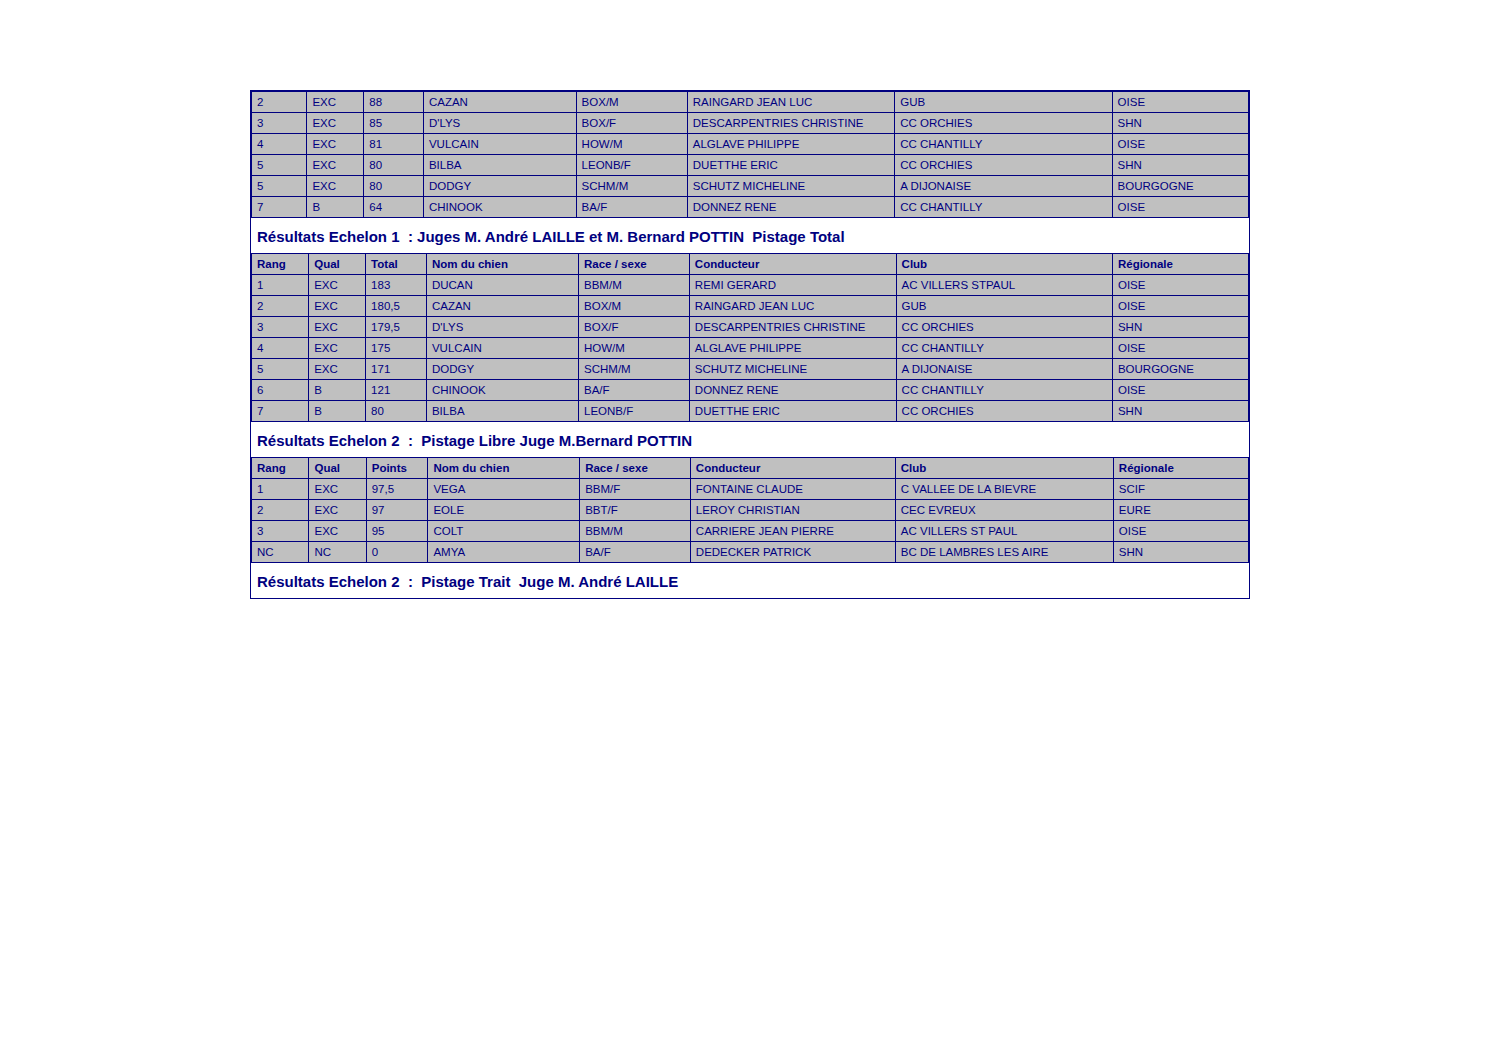| 2 | EXC | 88 | CAZAN | BOX/M | RAINGARD JEAN LUC | GUB | OISE |
| 3 | EXC | 85 | D'LYS | BOX/F | DESCARPENTRIES CHRISTINE | CC ORCHIES | SHN |
| 4 | EXC | 81 | VULCAIN | HOW/M | ALGLAVE PHILIPPE | CC CHANTILLY | OISE |
| 5 | EXC | 80 | BILBA | LEONB/F | DUETTHE ERIC | CC ORCHIES | SHN |
| 5 | EXC | 80 | DODGY | SCHM/M | SCHUTZ MICHELINE | A DIJONAISE | BOURGOGNE |
| 7 | B | 64 | CHINOOK | BA/F | DONNEZ RENE | CC CHANTILLY | OISE |
Résultats Echelon 1 : Juges M. André LAILLE et M. Bernard POTTIN Pistage Total
| Rang | Qual | Total | Nom du chien | Race / sexe | Conducteur | Club | Régionale |
| --- | --- | --- | --- | --- | --- | --- | --- |
| 1 | EXC | 183 | DUCAN | BBM/M | REMI GERARD | AC VILLERS STPAUL | OISE |
| 2 | EXC | 180,5 | CAZAN | BOX/M | RAINGARD JEAN LUC | GUB | OISE |
| 3 | EXC | 179,5 | D'LYS | BOX/F | DESCARPENTRIES CHRISTINE | CC ORCHIES | SHN |
| 4 | EXC | 175 | VULCAIN | HOW/M | ALGLAVE PHILIPPE | CC CHANTILLY | OISE |
| 5 | EXC | 171 | DODGY | SCHM/M | SCHUTZ MICHELINE | A DIJONAISE | BOURGOGNE |
| 6 | B | 121 | CHINOOK | BA/F | DONNEZ RENE | CC CHANTILLY | OISE |
| 7 | B | 80 | BILBA | LEONB/F | DUETTHE ERIC | CC ORCHIES | SHN |
Résultats Echelon 2 : Pistage Libre Juge M.Bernard POTTIN
| Rang | Qual | Points | Nom du chien | Race / sexe | Conducteur | Club | Régionale |
| --- | --- | --- | --- | --- | --- | --- | --- |
| 1 | EXC | 97,5 | VEGA | BBM/F | FONTAINE CLAUDE | C VALLEE DE LA BIEVRE | SCIF |
| 2 | EXC | 97 | EOLE | BBT/F | LEROY CHRISTIAN | CEC EVREUX | EURE |
| 3 | EXC | 95 | COLT | BBM/M | CARRIERE JEAN PIERRE | AC VILLERS ST PAUL | OISE |
| NC | NC | 0 | AMYA | BA/F | DEDECKER PATRICK | BC DE LAMBRES LES AIRE | SHN |
Résultats Echelon 2 : Pistage Trait Juge M. André LAILLE